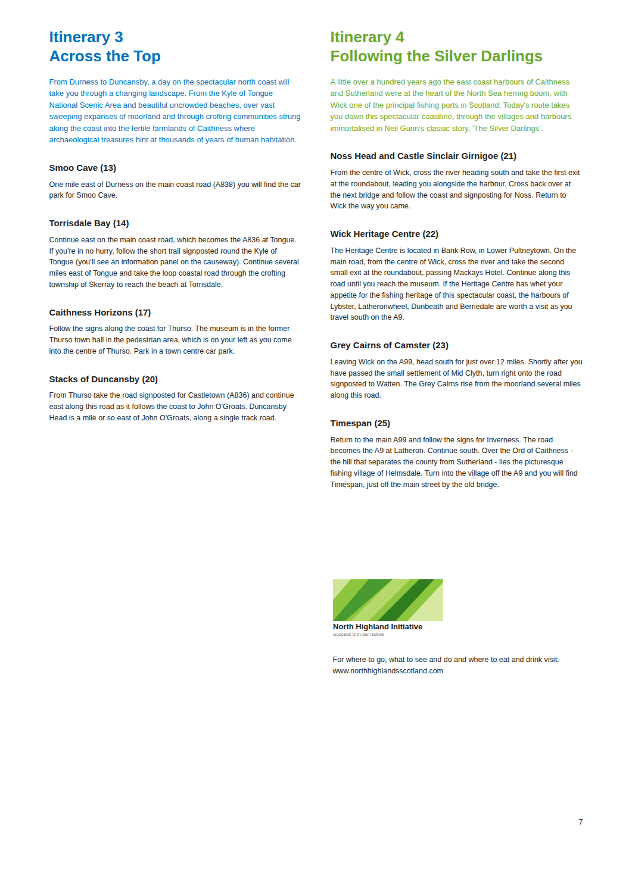Itinerary 3
Across the Top
From Durness to Duncansby, a day on the spectacular north coast will take you through a changing landscape. From the Kyle of Tongue National Scenic Area and beautiful uncrowded beaches, over vast sweeping expanses of moorland and through crofting communities strung along the coast into the fertile farmlands of Caithness where archaeological treasures hint at thousands of years of human habitation.
Smoo Cave (13)
One mile east of Durness on the main coast road (A838) you will find the car park for Smoo Cave.
Torrisdale Bay (14)
Continue east on the main coast road, which becomes the A836 at Tongue. If you're in no hurry, follow the short trail signposted round the Kyle of Tongue (you'll see an information panel on the causeway). Continue several miles east of Tongue and take the loop coastal road through the crofting township of Skerray to reach the beach at Torrisdale.
Caithness Horizons (17)
Follow the signs along the coast for Thurso. The museum is in the former Thurso town hall in the pedestrian area, which is on your left as you come into the centre of Thurso. Park in a town centre car park.
Stacks of Duncansby (20)
From Thurso take the road signposted for Castletown (A836) and continue east along this road as it follows the coast to John O'Groats. Duncansby Head is a mile or so east of John O'Groats, along a single track road.
Itinerary 4
Following the Silver Darlings
A little over a hundred years ago the east coast harbours of Caithness and Sutherland were at the heart of the North Sea herring boom, with Wick one of the principal fishing ports in Scotland. Today's route takes you down this spectacular coastline, through the villages and harbours immortalised in Neil Gunn's classic story, 'The Silver Darlings'.
Noss Head and Castle Sinclair Girnigoe (21)
From the centre of Wick, cross the river heading south and take the first exit at the roundabout, leading you alongside the harbour. Cross back over at the next bridge and follow the coast and signposting for Noss. Return to Wick the way you came.
Wick Heritage Centre (22)
The Heritage Centre is located in Bank Row, in Lower Pultneytown. On the main road, from the centre of Wick, cross the river and take the second small exit at the roundabout, passing Mackays Hotel. Continue along this road until you reach the museum. If the Heritage Centre has whet your appetite for the fishing heritage of this spectacular coast, the harbours of Lybster, Latheronwheel, Dunbeath and Berriedale are worth a visit as you travel south on the A9.
Grey Cairns of Camster (23)
Leaving Wick on the A99, head south for just over 12 miles. Shortly after you have passed the small settlement of Mid Clyth, turn right onto the road signposted to Watten. The Grey Cairns rise from the moorland several miles along this road.
Timespan (25)
Return to the main A99 and follow the signs for Inverness. The road becomes the A9 at Latheron. Continue south. Over the Ord of Caithness - the hill that separates the county from Sutherland - lies the picturesque fishing village of Helmsdale. Turn into the village off the A9 and you will find Timespan, just off the main street by the old bridge.
North Highland Initiative Success is in our nature
For where to go, what to see and do and where to eat and drink visit: www.northhighlandsscotland.com
7